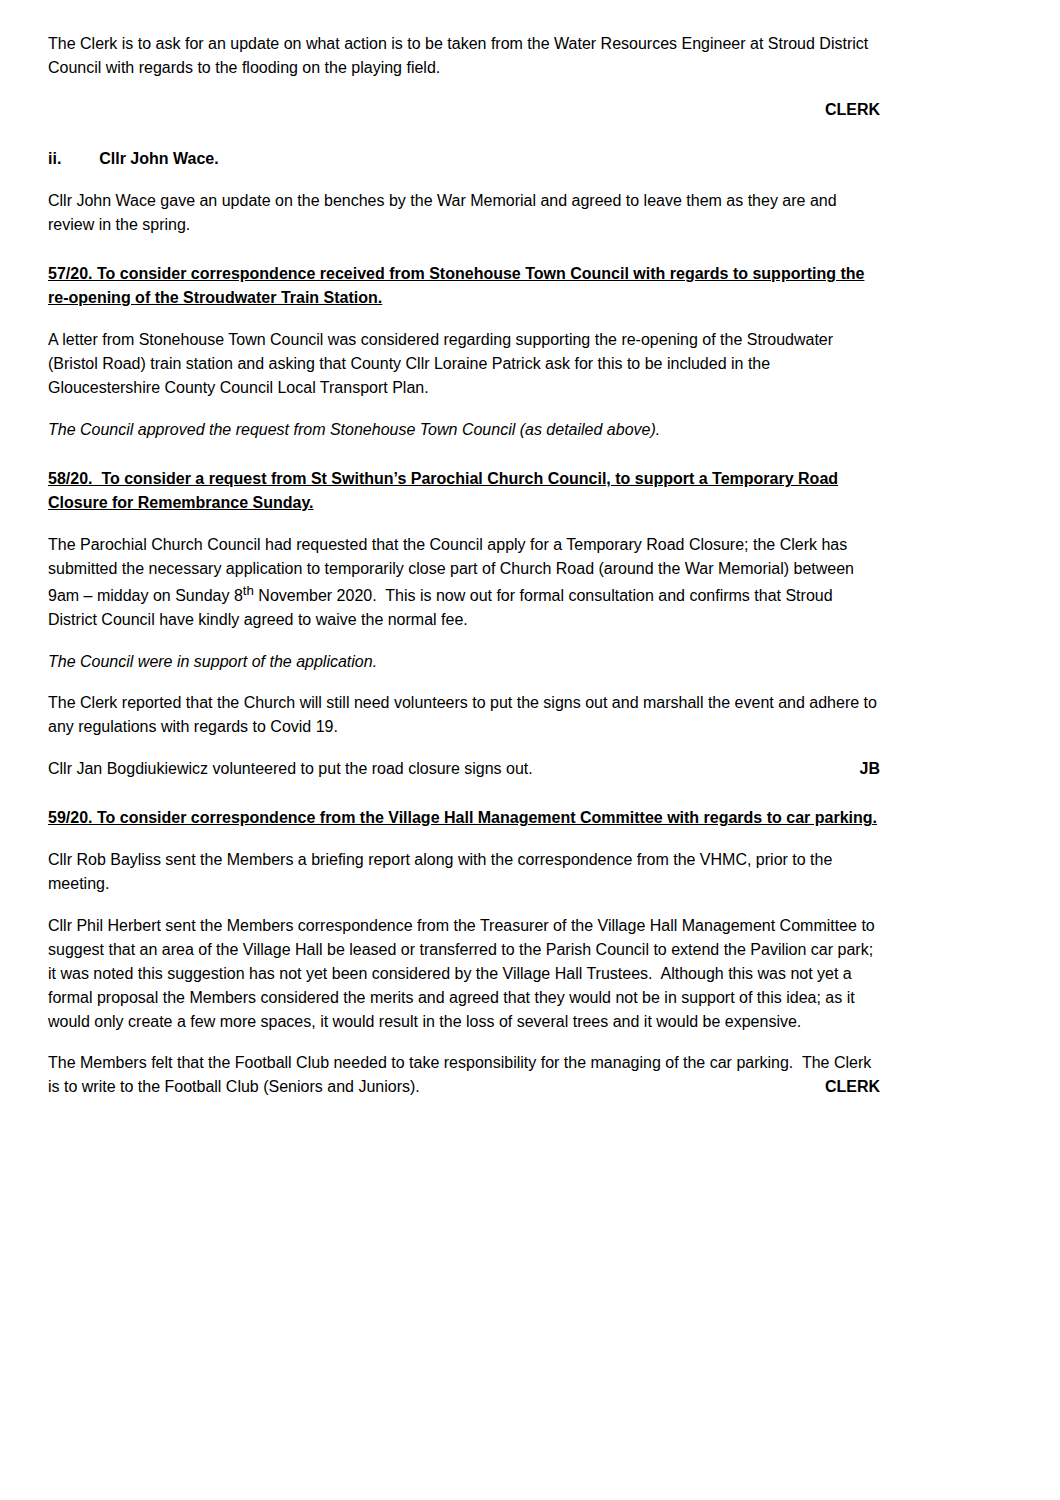The Clerk is to ask for an update on what action is to be taken from the Water Resources Engineer at Stroud District Council with regards to the flooding on the playing field.
CLERK
ii. Cllr John Wace.
Cllr John Wace gave an update on the benches by the War Memorial and agreed to leave them as they are and review in the spring.
57/20. To consider correspondence received from Stonehouse Town Council with regards to supporting the re-opening of the Stroudwater Train Station.
A letter from Stonehouse Town Council was considered regarding supporting the re-opening of the Stroudwater (Bristol Road) train station and asking that County Cllr Loraine Patrick ask for this to be included in the Gloucestershire County Council Local Transport Plan.
The Council approved the request from Stonehouse Town Council (as detailed above).
58/20. To consider a request from St Swithun’s Parochial Church Council, to support a Temporary Road Closure for Remembrance Sunday.
The Parochial Church Council had requested that the Council apply for a Temporary Road Closure; the Clerk has submitted the necessary application to temporarily close part of Church Road (around the War Memorial) between 9am – midday on Sunday 8th November 2020. This is now out for formal consultation and confirms that Stroud District Council have kindly agreed to waive the normal fee.
The Council were in support of the application.
The Clerk reported that the Church will still need volunteers to put the signs out and marshall the event and adhere to any regulations with regards to Covid 19.
Cllr Jan Bogdiukiewicz volunteered to put the road closure signs out.JB
59/20. To consider correspondence from the Village Hall Management Committee with regards to car parking.
Cllr Rob Bayliss sent the Members a briefing report along with the correspondence from the VHMC, prior to the meeting.
Cllr Phil Herbert sent the Members correspondence from the Treasurer of the Village Hall Management Committee to suggest that an area of the Village Hall be leased or transferred to the Parish Council to extend the Pavilion car park; it was noted this suggestion has not yet been considered by the Village Hall Trustees. Although this was not yet a formal proposal the Members considered the merits and agreed that they would not be in support of this idea; as it would only create a few more spaces, it would result in the loss of several trees and it would be expensive.
The Members felt that the Football Club needed to take responsibility for the managing of the car parking. The Clerk is to write to the Football Club (Seniors and Juniors).CLERK